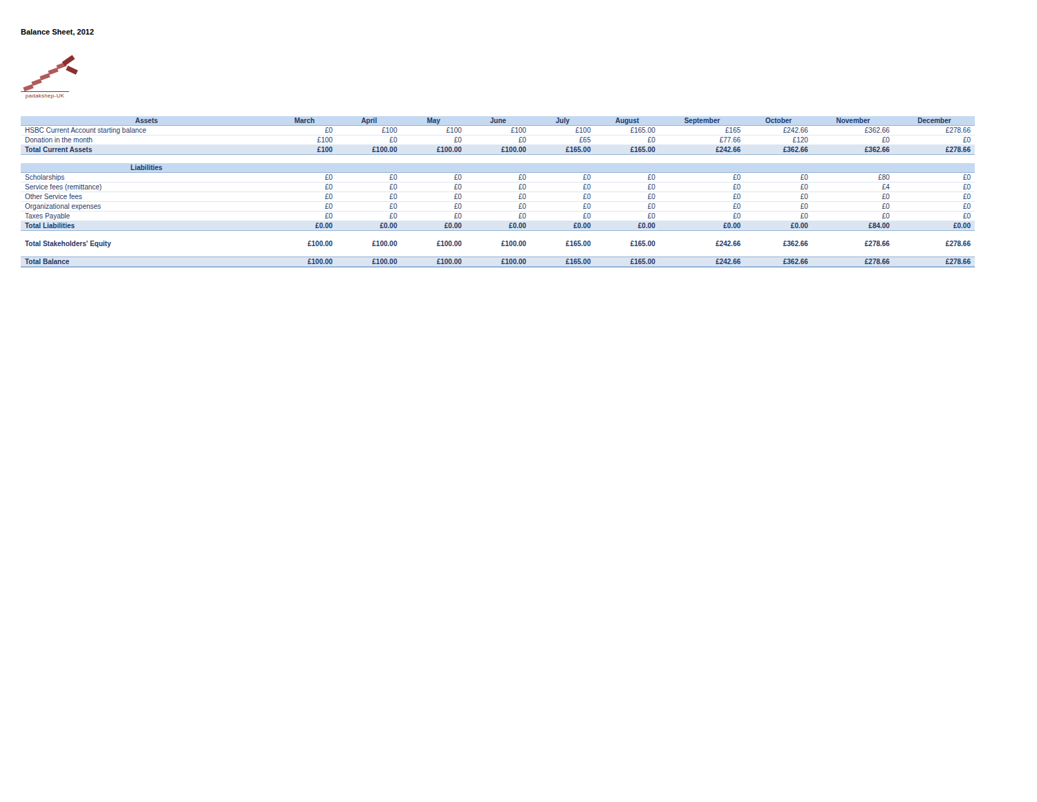Balance Sheet, 2012
padakshep-UK
| Assets | March | April | May | June | July | August | September | October | November | December |
| --- | --- | --- | --- | --- | --- | --- | --- | --- | --- | --- |
| HSBC Current Account starting balance | £0 | £100 | £100 | £100 | £100 | £165.00 | £165 | £242.66 | £362.66 | £278.66 |
| Donation in the month | £100 | £0 | £0 | £0 | £65 | £0 | £77.66 | £120 | £0 | £0 |
| Total Current Assets | £100 | £100.00 | £100.00 | £100.00 | £165.00 | £165.00 | £242.66 | £362.66 | £362.66 | £278.66 |
| Liabilities | | | | | | | | | | |
| Scholarships | £0 | £0 | £0 | £0 | £0 | £0 | £0 | £0 | £80 | £0 |
| Service fees (remittance) | £0 | £0 | £0 | £0 | £0 | £0 | £0 | £0 | £4 | £0 |
| Other Service fees | £0 | £0 | £0 | £0 | £0 | £0 | £0 | £0 | £0 | £0 |
| Organizational expenses | £0 | £0 | £0 | £0 | £0 | £0 | £0 | £0 | £0 | £0 |
| Taxes Payable | £0 | £0 | £0 | £0 | £0 | £0 | £0 | £0 | £0 | £0 |
| Total Liabilities | £0.00 | £0.00 | £0.00 | £0.00 | £0.00 | £0.00 | £0.00 | £0.00 | £84.00 | £0.00 |
| Total Stakeholders' Equity | £100.00 | £100.00 | £100.00 | £100.00 | £165.00 | £165.00 | £242.66 | £362.66 | £278.66 | £278.66 |
| Total Balance | £100.00 | £100.00 | £100.00 | £100.00 | £165.00 | £165.00 | £242.66 | £362.66 | £278.66 | £278.66 |